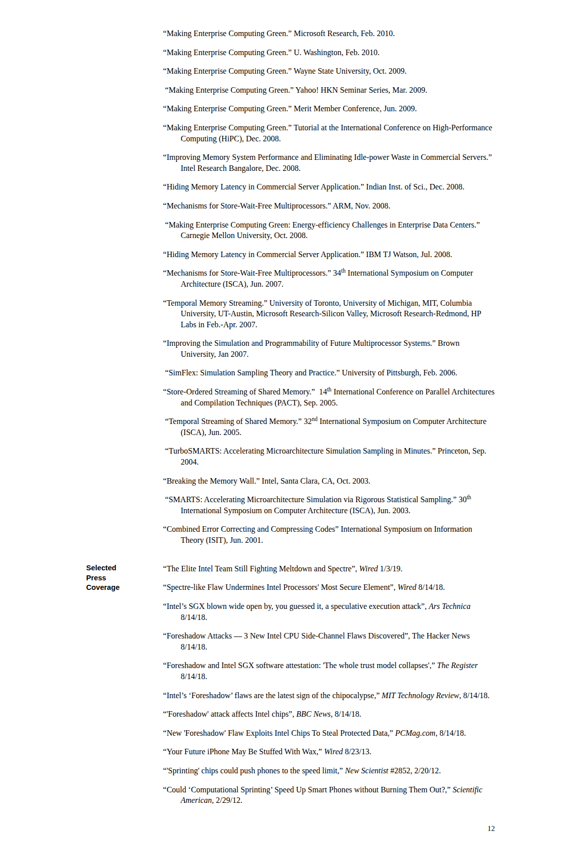“Making Enterprise Computing Green.” Microsoft Research, Feb. 2010.
“Making Enterprise Computing Green.” U. Washington, Feb. 2010.
“Making Enterprise Computing Green.” Wayne State University, Oct. 2009.
“Making Enterprise Computing Green.” Yahoo! HKN Seminar Series, Mar. 2009.
“Making Enterprise Computing Green.” Merit Member Conference, Jun. 2009.
“Making Enterprise Computing Green.” Tutorial at the International Conference on High-Performance Computing (HiPC), Dec. 2008.
“Improving Memory System Performance and Eliminating Idle-power Waste in Commercial Servers.” Intel Research Bangalore, Dec. 2008.
“Hiding Memory Latency in Commercial Server Application.” Indian Inst. of Sci., Dec. 2008.
“Mechanisms for Store-Wait-Free Multiprocessors.” ARM, Nov. 2008.
“Making Enterprise Computing Green: Energy-efficiency Challenges in Enterprise Data Centers.” Carnegie Mellon University, Oct. 2008.
“Hiding Memory Latency in Commercial Server Application.” IBM TJ Watson, Jul. 2008.
“Mechanisms for Store-Wait-Free Multiprocessors.” 34th International Symposium on Computer Architecture (ISCA), Jun. 2007.
“Temporal Memory Streaming.” University of Toronto, University of Michigan, MIT, Columbia University, UT-Austin, Microsoft Research-Silicon Valley, Microsoft Research-Redmond, HP Labs in Feb.-Apr. 2007.
“Improving the Simulation and Programmability of Future Multiprocessor Systems.” Brown University, Jan 2007.
“SimFlex: Simulation Sampling Theory and Practice.” University of Pittsburgh, Feb. 2006.
“Store-Ordered Streaming of Shared Memory.” 14th International Conference on Parallel Architectures and Compilation Techniques (PACT), Sep. 2005.
“Temporal Streaming of Shared Memory.” 32nd International Symposium on Computer Architecture (ISCA), Jun. 2005.
“TurboSMARTS: Accelerating Microarchitecture Simulation Sampling in Minutes.” Princeton, Sep. 2004.
“Breaking the Memory Wall.” Intel, Santa Clara, CA, Oct. 2003.
“SMARTS: Accelerating Microarchitecture Simulation via Rigorous Statistical Sampling.” 30th International Symposium on Computer Architecture (ISCA), Jun. 2003.
“Combined Error Correcting and Compressing Codes” International Symposium on Information Theory (ISIT), Jun. 2001.
Selected
Press
Coverage
“The Elite Intel Team Still Fighting Meltdown and Spectre”, Wired 1/3/19.
“Spectre-like Flaw Undermines Intel Processors' Most Secure Element”, Wired 8/14/18.
“Intel’s SGX blown wide open by, you guessed it, a speculative execution attack”, Ars Technica 8/14/18.
“Foreshadow Attacks — 3 New Intel CPU Side-Channel Flaws Discovered”, The Hacker News 8/14/18.
“Foreshadow and Intel SGX software attestation: 'The whole trust model collapses',” The Register 8/14/18.
“Intel’s ‘Foreshadow’ flaws are the latest sign of the chipocalypse,” MIT Technology Review, 8/14/18.
“'Foreshadow' attack affects Intel chips”, BBC News, 8/14/18.
“New 'Foreshadow' Flaw Exploits Intel Chips To Steal Protected Data,” PCMag.com, 8/14/18.
“Your Future iPhone May Be Stuffed With Wax,” Wired 8/23/13.
“'Sprinting' chips could push phones to the speed limit,” New Scientist #2852, 2/20/12.
“Could ‘Computational Sprinting’ Speed Up Smart Phones without Burning Them Out?,” Scientific American, 2/29/12.
12